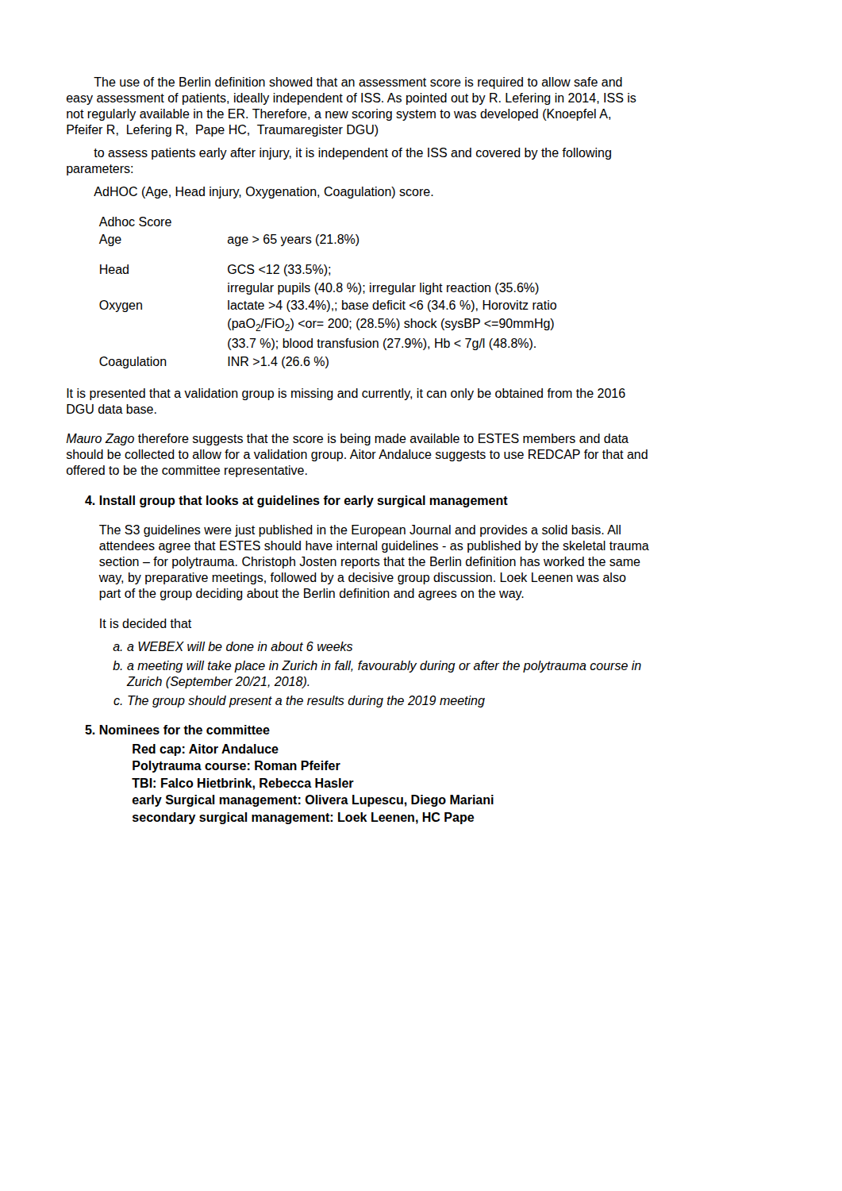The use of the Berlin definition showed that an assessment score is required to allow safe and easy assessment of patients, ideally independent of ISS. As pointed out by R. Lefering in 2014, ISS is not regularly available in the ER. Therefore, a new scoring system to was developed (Knoepfel A, Pfeifer R, Lefering R, Pape HC, Traumaregister DGU)
to assess patients early after injury, it is independent of the ISS and covered by the following parameters:
AdHOC (Age, Head injury, Oxygenation, Coagulation) score.
| Adhoc Score | |
| Age | age > 65 years (21.8%) |
| Head | GCS <12 (33.5%); |
| | irregular pupils (40.8 %); irregular light reaction (35.6%) |
| Oxygen | lactate >4 (33.4%),; base deficit <6 (34.6 %), Horovitz ratio |
| | (paO 2 /FiO 2 ) <or= 200; (28.5%) shock (sysBP <=90mmHg) |
| | (33.7 %); blood transfusion (27.9%), Hb < 7g/l (48.8%). |
| Coagulation | INR >1.4 (26.6 %) |
It is presented that a validation group is missing and currently, it can only be obtained from the 2016 DGU data base.
Mauro Zago therefore suggests that the score is being made available to ESTES members and data should be collected to allow for a validation group. Aitor Andaluce suggests to use REDCAP for that and offered to be the committee representative.
Install group that looks at guidelines for early surgical management
The S3 guidelines were just published in the European Journal and provides a solid basis. All attendees agree that ESTES should have internal guidelines - as published by the skeletal trauma section – for polytrauma. Christoph Josten reports that the Berlin definition has worked the same way, by preparative meetings, followed by a decisive group discussion. Loek Leenen was also part of the group deciding about the Berlin definition and agrees on the way.
It is decided that
a WEBEX will be done in about 6 weeks
a meeting will take place in Zurich in fall, favourably during or after the polytrauma course in Zurich (September 20/21, 2018).
The group should present a the results during the 2019 meeting
Nominees for the committee
Red cap: Aitor Andaluce
Polytrauma course: Roman Pfeifer
TBI: Falco Hietbrink, Rebecca Hasler
early Surgical management: Olivera Lupescu, Diego Mariani
secondary surgical management: Loek Leenen, HC Pape